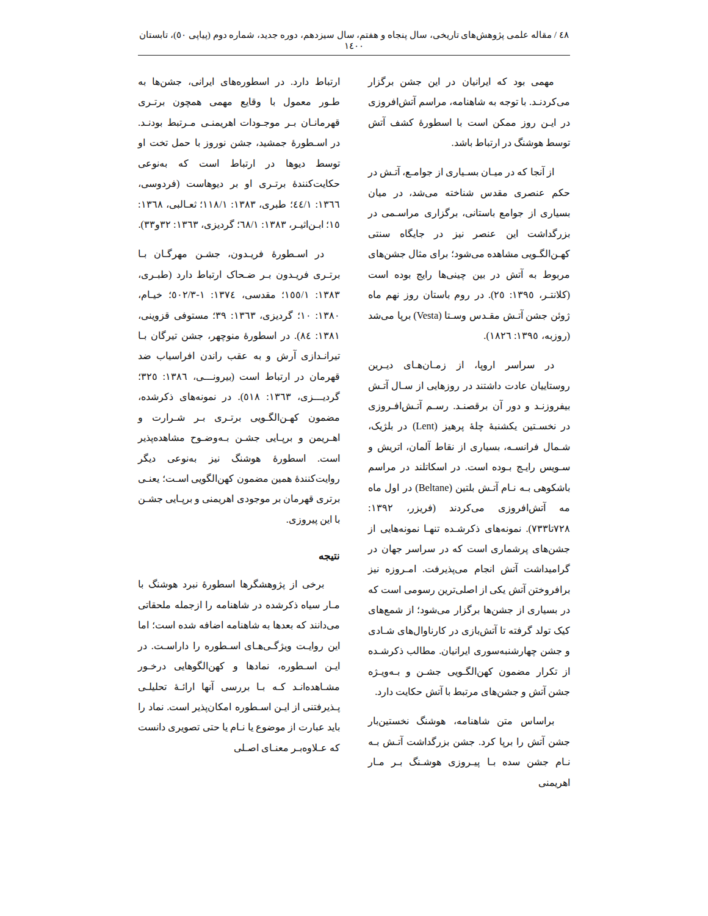٤٨ / مقاله علمی پژوهش‌های تاریخی، سال پنجاه و هفتم، سال سیزدهم، دوره جدید، شماره دوم (پیاپی ٥٠)، تابستان ١٤٠٠
مهمی بود که ایرانیان در این جشن برگزار می‌کردنـد. با توجه به شاهنامه، مراسم آتش‌افروزی در ایـن روز ممکن است با اسطورۀ کشف آتش توسط هوشنگ در ارتباط باشد.
از آنجا که در میـان بسـیاری از جوامـع، آتـش در حکم عنصری مقدس شناخته می‌شد، در میان بسیاری از جوامع باستانی، برگزاری مراسـمی در بزرگداشت این عنصر نیز در جایگاه سنتی کهـن‌الگـویی مشاهده می‌شود؛ برای مثال جشن‌های مربوط به آتش در بین چینی‌ها رایج بوده است (کلانتـر، ١٣٩٥: ٢٥). در روم باستان روز نهم ماه ژوئن جشن آتـش مقـدس وسـتا (Vesta) برپا می‌شد (روزبه، ١٣٩٥: ١٨٢٦).
در سراسر اروپا، از زمـان‌هـای دیـرین روستاییان عادت داشتند در روزهایی از سـال آتـش بیفروزنـد و دور آن برقصنـد. رسـم آتـش‌افـروزی در نخسـتین یکشنبۀ چلۀ پرهیز (Lent) در بلژیک، شـمال فرانسـه، بسیاری از نقاط آلمان، اتریش و سـویس رایـج بـوده است. در اسکاتلند در مراسم باشکوهی بـه نـام آتـش بلتین (Beltane) در اول ماه مه آتش‌افروزی می‌کردند (فریزر، ١٣٩٢: ٧٢٨تا٧٣٣). نمونه‌های ذکرشـده تنهـا نمونه‌هایی از جشن‌های پرشماری است که در سراسر جهان در گرامیداشت آتش انجام می‌پذیرفت. امـروزه نیز برافروختن آتش یکی از اصلی‌ترین رسومی است که در بسیاری از جشن‌ها برگزار می‌شود؛ از شمع‌های کیک تولد گرفته تا آتش‌بازی در کارناوال‌های شـادی و جشن چهارشنبه‌سوری ایرانیان. مطالب ذکرشـده از تکرار مضمون کهن‌الگـویی جشـن و بـه‌ویـژه جشن آتش و جشن‌های مرتبط با آتش حکایت دارد.
براساس متن شاهنامه، هوشنگ نخستین‌بار جشن آتش را برپا کرد. جشن بزرگداشت آتـش بـه نـام جشن سده بـا پیـروزی هوشـنگ بـر مـار اهریمنی
ارتباط دارد. در اسطوره‌های ایرانی، جشن‌ها به طـور معمول با وقایع مهمی همچون برتـری قهرمانـان بـر موجـودات اهریمنـی مـرتبط بودنـد. در اسـطورۀ جمشید، جشن نوروز با حمل تخت او توسط دیوها در ارتباط است که به‌نوعی حکایت‌کنندۀ برتـری او بر دیوهاست (فردوسی، ١٣٦٦: ٤٤/١؛ طبری، ١٣٨٣: ١١٨/١؛ ثعـالبی، ١٣٦٨: ١٥؛ ابـن‌اثیـر، ١٣٨٣: ٦٨/١؛ گردیزی، ١٣٦٣: ٣٢و٣٣).
در اسـطورۀ فریـدون، جشـن مهرگـان بـا برتـری فریـدون بـر ضـحاک ارتباط دارد (طبـری، ١٣٨٣: ١٥٥/١؛ مقدسی، ١٣٧٤: ١-٥٠٢/٣؛ خیـام، ١٣٨٠: ١٠؛ گردیزی، ١٣٦٣: ٣٩؛ مستوفی قزوینی، ١٣٨١: ٨٤). در اسطورۀ منوچهر، جشن تیرگان بـا تیرانـدازی آرش و به عقب راندن افراسیاب ضد قهرمان در ارتباط است (بیرونـــی، ١٣٨٦: ٣٢٥؛ گردیـــزی، ١٣٦٣: ٥١٨). در نمونه‌های ذکرشده، مضمون کهـن‌الگـویی برتـری بـر شـرارت و اهـریمن و برپـایی جشـن بـه‌وضـوح مشاهده‌پذیر است. اسطورۀ هوشنگ نیز به‌نوعی دیگر روایت‌کنندۀ همین مضمون کهن‌الگویی اسـت؛ یعنـی برتری قهرمان بر موجودی اهریمنی و برپـایی جشـن با این پیروزی.
نتیجه
برخی از پژوهشگرها اسطورۀ نبرد هوشنگ با مـار سیاه ذکرشده در شاهنامه را ازجمله ملحقاتی می‌دانند که بعدها به شاهنامه اضافه شده است؛ اما این روایـت ویژگـی‌هـای اسـطوره را داراسـت. در ایـن اسـطوره، نمادها و کهن‌الگوهایی درخـور مشـاهده‌انـد کـه بـا بررسی آنها ارائـۀ تحلیلـی پـذیرفتنی از ایـن اسـطوره امکان‌پذیر است. نماد را باید عبارت از موضوع یا نـام یا حتی تصویری دانست که عـلاوه‌بـر معنـای اصـلی